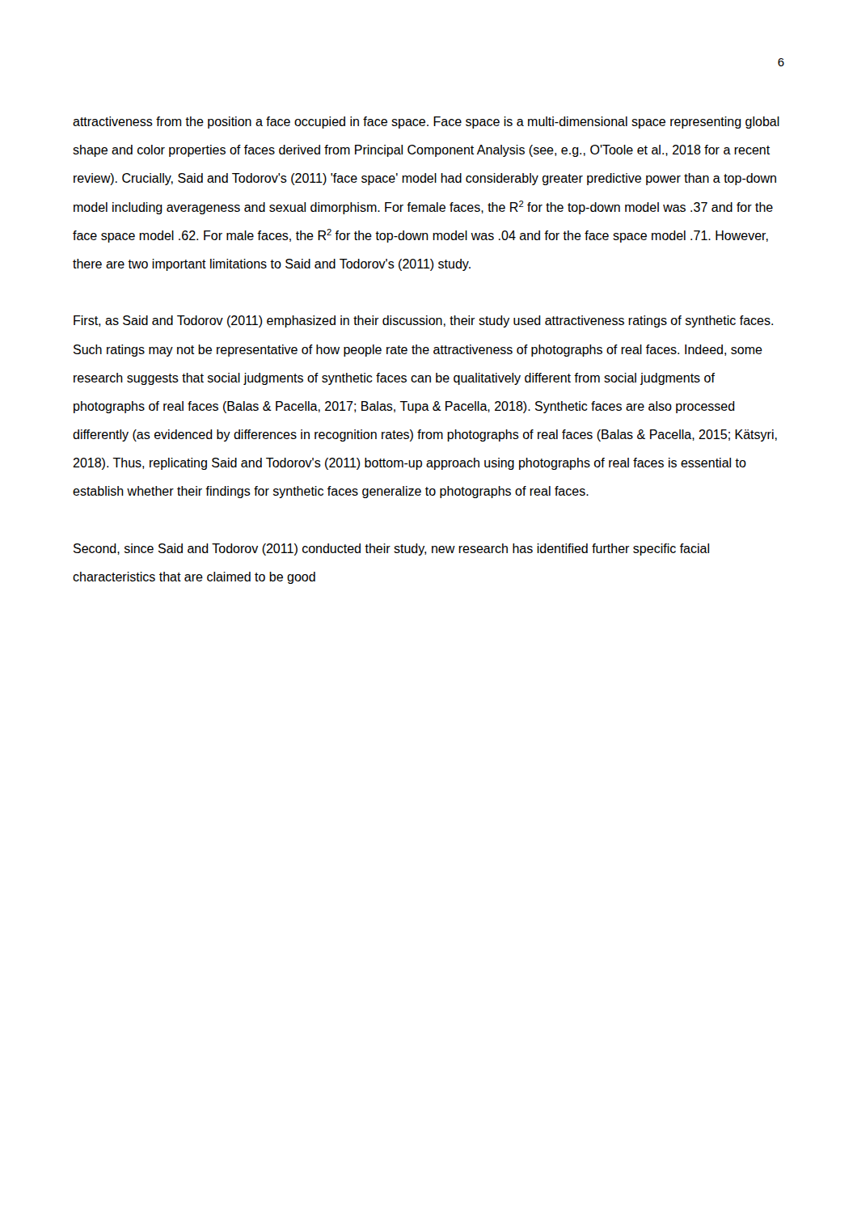6
attractiveness from the position a face occupied in face space. Face space is a multi-dimensional space representing global shape and color properties of faces derived from Principal Component Analysis (see, e.g., O'Toole et al., 2018 for a recent review). Crucially, Said and Todorov's (2011) 'face space' model had considerably greater predictive power than a top-down model including averageness and sexual dimorphism. For female faces, the R2 for the top-down model was .37 and for the face space model .62. For male faces, the R2 for the top-down model was .04 and for the face space model .71. However, there are two important limitations to Said and Todorov's (2011) study.
First, as Said and Todorov (2011) emphasized in their discussion, their study used attractiveness ratings of synthetic faces. Such ratings may not be representative of how people rate the attractiveness of photographs of real faces. Indeed, some research suggests that social judgments of synthetic faces can be qualitatively different from social judgments of photographs of real faces (Balas & Pacella, 2017; Balas, Tupa & Pacella, 2018). Synthetic faces are also processed differently (as evidenced by differences in recognition rates) from photographs of real faces (Balas & Pacella, 2015; Kätsyri, 2018). Thus, replicating Said and Todorov's (2011) bottom-up approach using photographs of real faces is essential to establish whether their findings for synthetic faces generalize to photographs of real faces.
Second, since Said and Todorov (2011) conducted their study, new research has identified further specific facial characteristics that are claimed to be good